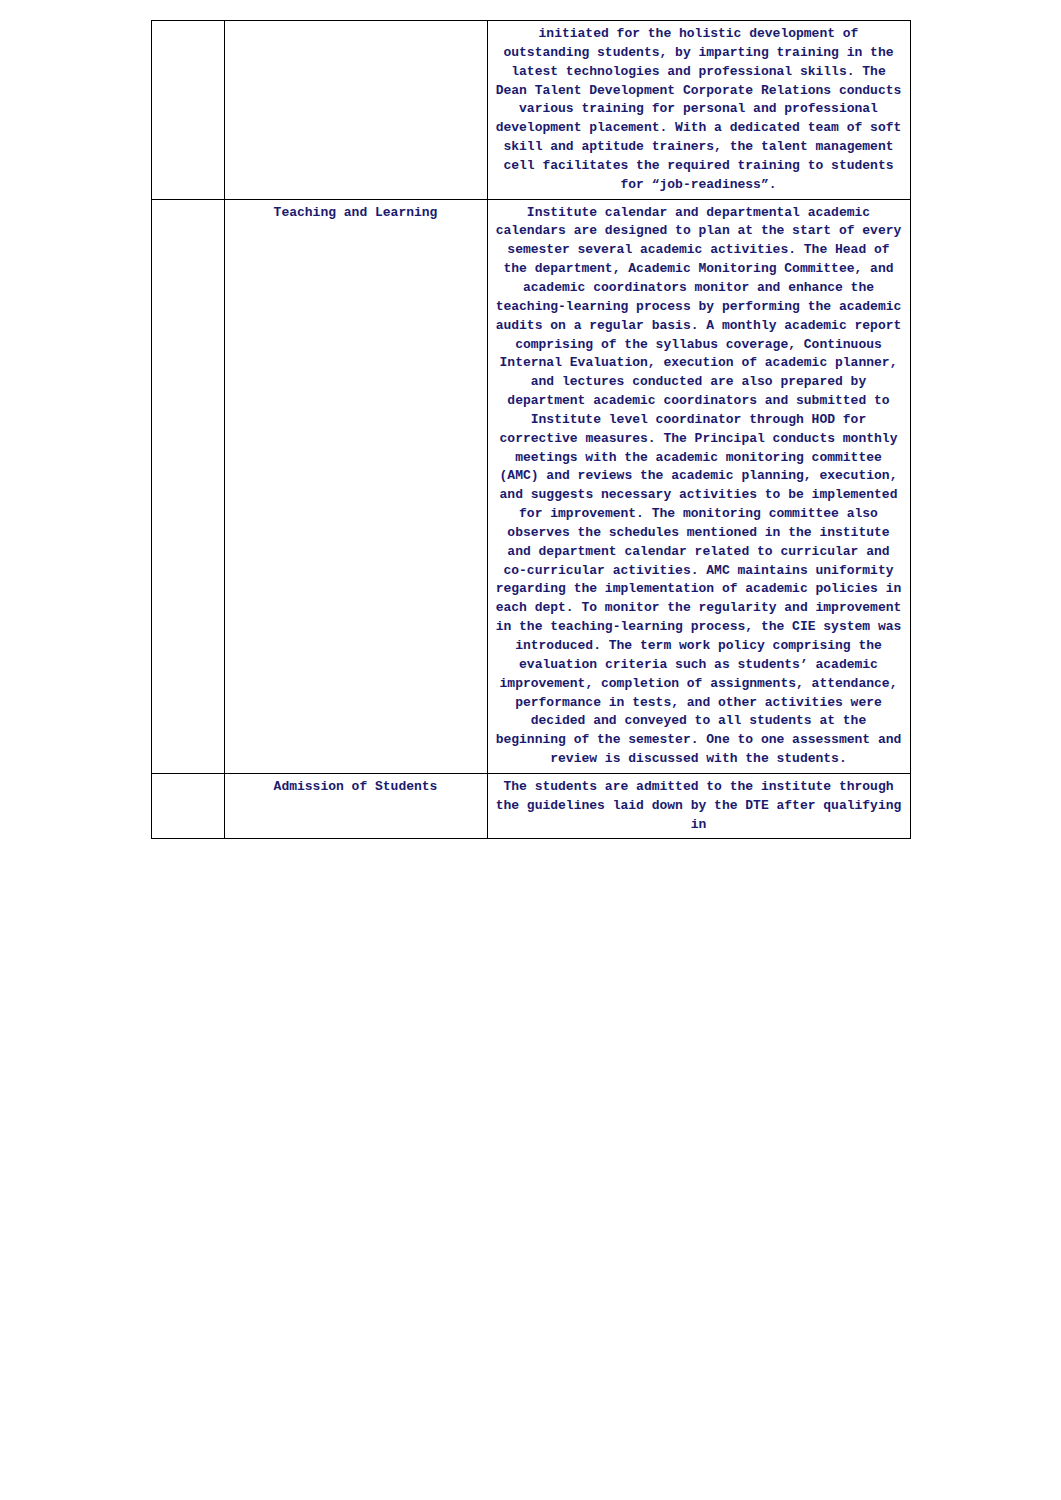| | | initiated for the holistic development of outstanding students, by imparting training in the latest technologies and professional skills. The Dean Talent Development Corporate Relations conducts various training for personal and professional development placement. With a dedicated team of soft skill and aptitude trainers, the talent management cell facilitates the required training to students for “job-readiness”. |
| | Teaching and Learning | Institute calendar and departmental academic calendars are designed to plan at the start of every semester several academic activities. The Head of the department, Academic Monitoring Committee, and academic coordinators monitor and enhance the teaching-learning process by performing the academic audits on a regular basis. A monthly academic report comprising of the syllabus coverage, Continuous Internal Evaluation, execution of academic planner, and lectures conducted are also prepared by department academic coordinators and submitted to Institute level coordinator through HOD for corrective measures. The Principal conducts monthly meetings with the academic monitoring committee (AMC) and reviews the academic planning, execution, and suggests necessary activities to be implemented for improvement. The monitoring committee also observes the schedules mentioned in the institute and department calendar related to curricular and co-curricular activities. AMC maintains uniformity regarding the implementation of academic policies in each dept. To monitor the regularity and improvement in the teaching-learning process, the CIE system was introduced. The term work policy comprising the evaluation criteria such as students’ academic improvement, completion of assignments, attendance, performance in tests, and other activities were decided and conveyed to all students at the beginning of the semester. One to one assessment and review is discussed with the students. |
| | Admission of Students | The students are admitted to the institute through the guidelines laid down by the DTE after qualifying in |